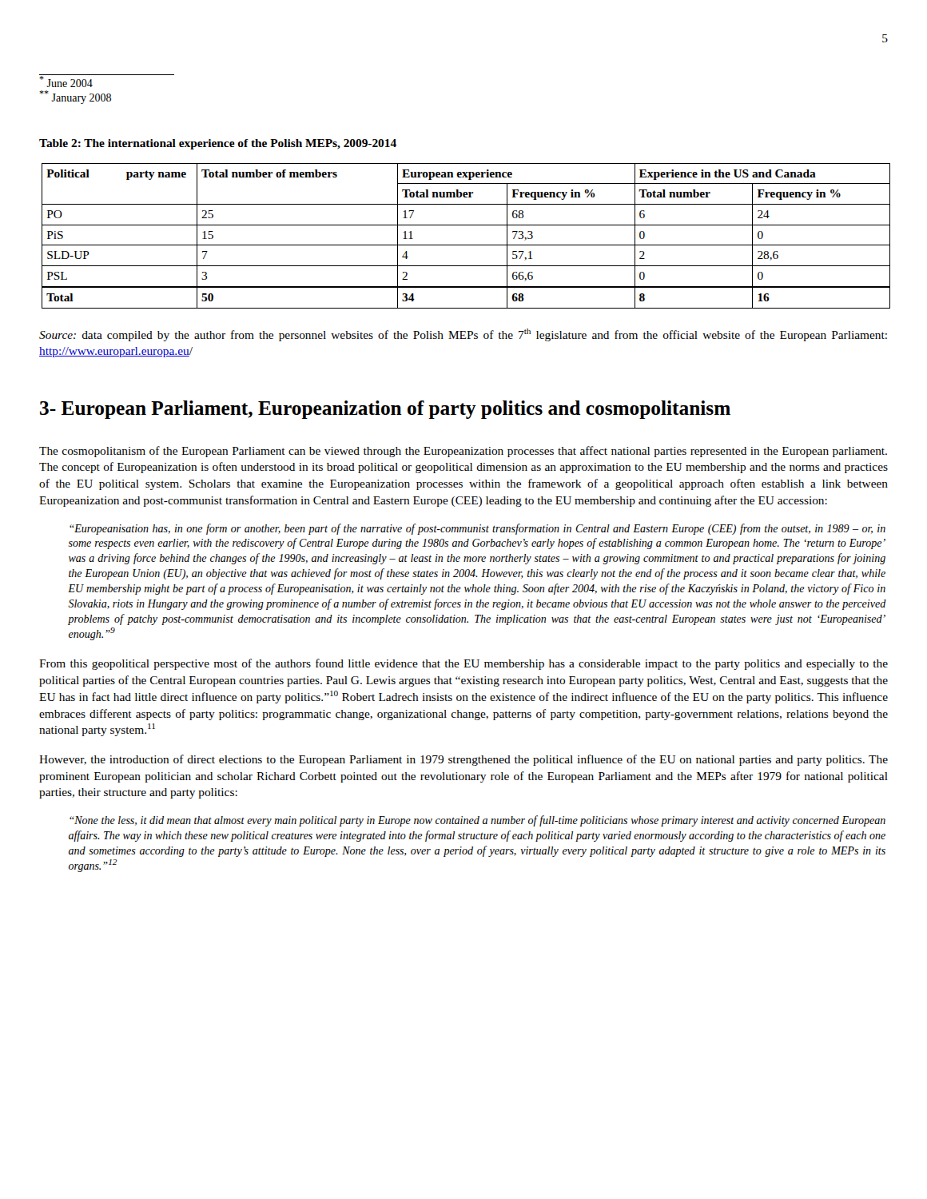5
* June 2004
** January 2008
Table 2: The international experience of the Polish MEPs, 2009-2014
| Political party name | Total number of members | European experience | Experience in the US and Canada |
| --- | --- | --- | --- |
| Total number | Frequency in % | Total number | Frequency in % |
| PO | 25 | 17 | 68 | 6 | 24 |
| PiS | 15 | 11 | 73,3 | 0 | 0 |
| SLD-UP | 7 | 4 | 57,1 | 2 | 28,6 |
| PSL | 3 | 2 | 66,6 | 0 | 0 |
| Total | 50 | 34 | 68 | 8 | 16 |
Source: data compiled by the author from the personnel websites of the Polish MEPs of the 7th legislature and from the official website of the European Parliament: http://www.europarl.europa.eu/
3- European Parliament, Europeanization of party politics and cosmopolitanism
The cosmopolitanism of the European Parliament can be viewed through the Europeanization processes that affect national parties represented in the European parliament. The concept of Europeanization is often understood in its broad political or geopolitical dimension as an approximation to the EU membership and the norms and practices of the EU political system. Scholars that examine the Europeanization processes within the framework of a geopolitical approach often establish a link between Europeanization and post-communist transformation in Central and Eastern Europe (CEE) leading to the EU membership and continuing after the EU accession:
“Europeanisation has, in one form or another, been part of the narrative of post-communist transformation in Central and Eastern Europe (CEE) from the outset, in 1989 – or, in some respects even earlier, with the rediscovery of Central Europe during the 1980s and Gorbachev’s early hopes of establishing a common European home. The ‘return to Europe’ was a driving force behind the changes of the 1990s, and increasingly – at least in the more northerly states – with a growing commitment to and practical preparations for joining the European Union (EU), an objective that was achieved for most of these states in 2004. However, this was clearly not the end of the process and it soon became clear that, while EU membership might be part of a process of Europeanisation, it was certainly not the whole thing. Soon after 2004, with the rise of the Kaczyńskis in Poland, the victory of Fico in Slovakia, riots in Hungary and the growing prominence of a number of extremist forces in the region, it became obvious that EU accession was not the whole answer to the perceived problems of patchy post-communist democratisation and its incomplete consolidation. The implication was that the east-central European states were just not ‘Europeanised’ enough.”9
From this geopolitical perspective most of the authors found little evidence that the EU membership has a considerable impact to the party politics and especially to the political parties of the Central European countries parties. Paul G. Lewis argues that “existing research into European party politics, West, Central and East, suggests that the EU has in fact had little direct influence on party politics.”10 Robert Ladrech insists on the existence of the indirect influence of the EU on the party politics. This influence embraces different aspects of party politics: programmatic change, organizational change, patterns of party competition, party-government relations, relations beyond the national party system.11
However, the introduction of direct elections to the European Parliament in 1979 strengthened the political influence of the EU on national parties and party politics. The prominent European politician and scholar Richard Corbett pointed out the revolutionary role of the European Parliament and the MEPs after 1979 for national political parties, their structure and party politics:
“None the less, it did mean that almost every main political party in Europe now contained a number of full-time politicians whose primary interest and activity concerned European affairs. The way in which these new political creatures were integrated into the formal structure of each political party varied enormously according to the characteristics of each one and sometimes according to the party’s attitude to Europe. None the less, over a period of years, virtually every political party adapted it structure to give a role to MEPs in its organs.”12